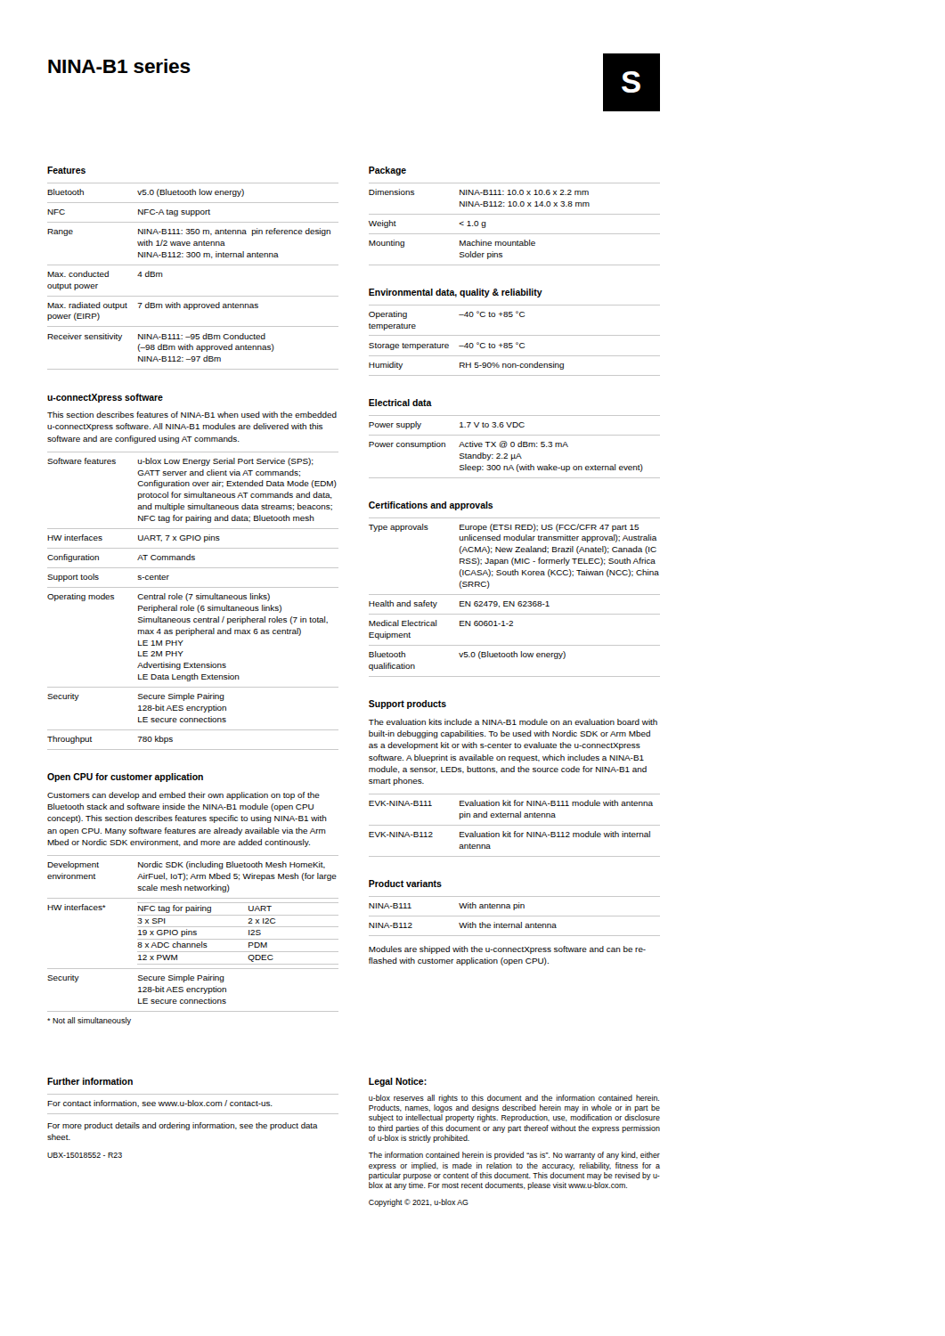NINA-B1 series
S
Features
| Bluetooth | v5.0 (Bluetooth low energy) |
| NFC | NFC-A tag support |
| Range | NINA-B111: 350 m, antenna pin reference design with 1/2 wave antenna NINA-B112: 300 m, internal antenna |
| Max. conducted output power | 4 dBm |
| Max. radiated output power (EIRP) | 7 dBm with approved antennas |
| Receiver sensitivity | NINA-B111: –95 dBm Conducted (–98 dBm with approved antennas) NINA-B112: –97 dBm |
u-connectXpress software
This section describes features of NINA-B1 when used with the embedded u-connectXpress software. All NINA-B1 modules are delivered with this software and are configured using AT commands.
| Software features | u-blox Low Energy Serial Port Service (SPS); GATT server and client via AT commands; Configuration over air; Extended Data Mode (EDM) protocol for simultaneous AT commands and data, and multiple simultaneous data streams; beacons; NFC tag for pairing and data; Bluetooth mesh |
| HW interfaces | UART, 7 x GPIO pins |
| Configuration | AT Commands |
| Support tools | s-center |
| Operating modes | Central role (7 simultaneous links) Peripheral role (6 simultaneous links) Simultaneous central / peripheral roles (7 in total, max 4 as peripheral and max 6 as central) LE 1M PHY LE 2M PHY Advertising Extensions LE Data Length Extension |
| Security | Secure Simple Pairing 128-bit AES encryption LE secure connections |
| Throughput | 780 kbps |
Open CPU for customer application
Customers can develop and embed their own application on top of the Bluetooth stack and software inside the NINA-B1 module (open CPU concept). This section describes features specific to using NINA-B1 with an open CPU. Many software features are already available via the Arm Mbed or Nordic SDK environment, and more are added continously.
| Development environment | Nordic SDK (including Bluetooth Mesh HomeKit, AirFuel, IoT); Arm Mbed 5; Wirepas Mesh (for large scale mesh networking) |
| HW interfaces* | / NFC tag for pairing / UART / / 3 x SPI / 2 x I2C / / 19 x GPIO pins / I2S / / 8 x ADC channels / PDM / / 12 x PWM / QDEC / |
| Security | Secure Simple Pairing 128-bit AES encryption LE secure connections |
* Not all simultaneously
Package
| Dimensions | NINA-B111: 10.0 x 10.6 x 2.2 mm NINA-B112: 10.0 x 14.0 x 3.8 mm |
| Weight | < 1.0 g |
| Mounting | Machine mountable Solder pins |
Environmental data, quality & reliability
| Operating temperature | –40 °C to +85 °C |
| Storage temperature | –40 °C to +85 °C |
| Humidity | RH 5-90% non-condensing |
Electrical data
| Power supply | 1.7 V to 3.6 VDC |
| Power consumption | Active TX @ 0 dBm: 5.3 mA Standby: 2.2 µA Sleep: 300 nA (with wake-up on external event) |
Certifications and approvals
| Type approvals | Europe (ETSI RED); US (FCC/CFR 47 part 15 unlicensed modular transmitter approval); Australia (ACMA); New Zealand; Brazil (Anatel); Canada (IC RSS); Japan (MIC - formerly TELEC); South Africa (ICASA); South Korea (KCC); Taiwan (NCC); China (SRRC) |
| Health and safety | EN 62479, EN 62368-1 |
| Medical Electrical Equipment | EN 60601-1-2 |
| Bluetooth qualification | v5.0 (Bluetooth low energy) |
Support products
The evaluation kits include a NINA-B1 module on an evaluation board with built-in debugging capabilities. To be used with Nordic SDK or Arm Mbed as a development kit or with s-center to evaluate the u-connectXpress software. A blueprint is available on request, which includes a NINA-B1 module, a sensor, LEDs, buttons, and the source code for NINA-B1 and smart phones.
| EVK-NINA-B111 | Evaluation kit for NINA-B111 module with antenna pin and external antenna |
| EVK-NINA-B112 | Evaluation kit for NINA-B112 module with internal antenna |
Product variants
| NINA-B111 | With antenna pin |
| NINA-B112 | With the internal antenna |
Modules are shipped with the u-connectXpress software and can be re-flashed with customer application (open CPU).
Further information
| For contact information, see www.u-blox.com / contact-us. |
For more product details and ordering information, see the product data sheet.
UBX-15018552 - R23
Legal Notice:
u-blox reserves all rights to this document and the information contained herein. Products, names, logos and designs described herein may in whole or in part be subject to intellectual property rights. Reproduction, use, modification or disclosure to third parties of this document or any part thereof without the express permission of u-blox is strictly prohibited.
The information contained herein is provided “as is”. No warranty of any kind, either express or implied, is made in relation to the accuracy, reliability, fitness for a particular purpose or content of this document. This document may be revised by u-blox at any time. For most recent documents, please visit www.u-blox.com.
Copyright © 2021, u-blox AG